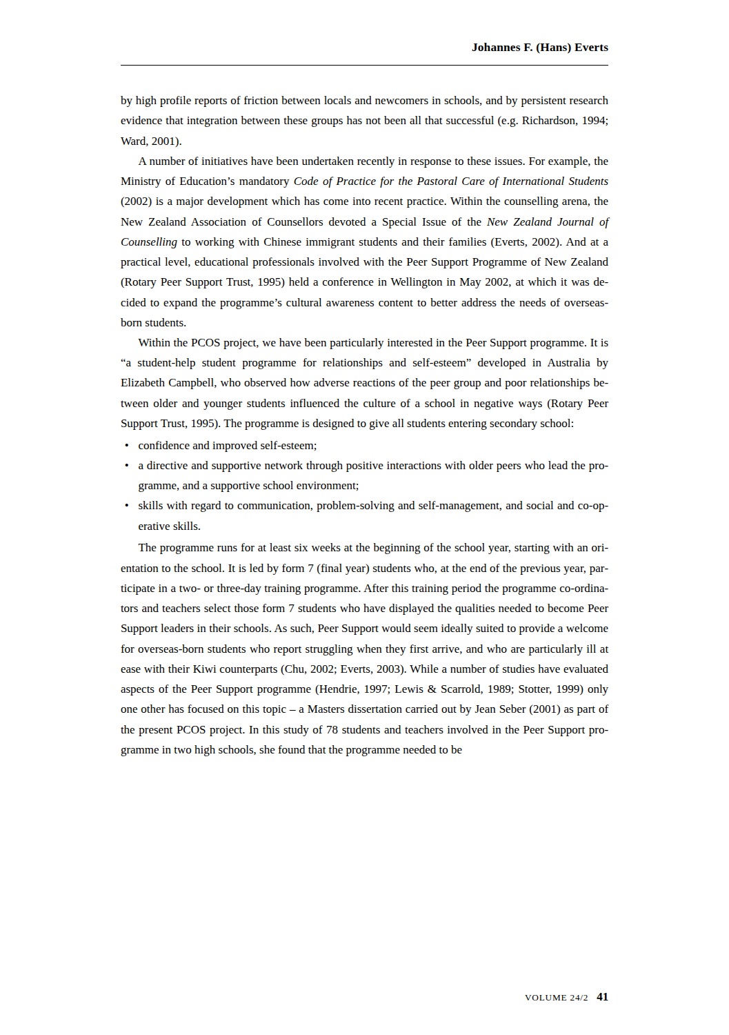Johannes F. (Hans) Everts
by high profile reports of friction between locals and newcomers in schools, and by persistent research evidence that integration between these groups has not been all that successful (e.g. Richardson, 1994; Ward, 2001).
A number of initiatives have been undertaken recently in response to these issues. For example, the Ministry of Education’s mandatory Code of Practice for the Pastoral Care of International Students (2002) is a major development which has come into recent practice. Within the counselling arena, the New Zealand Association of Counsellors devoted a Special Issue of the New Zealand Journal of Counselling to working with Chinese immigrant students and their families (Everts, 2002). And at a practical level, educational professionals involved with the Peer Support Programme of New Zealand (Rotary Peer Support Trust, 1995) held a conference in Wellington in May 2002, at which it was decided to expand the programme’s cultural awareness content to better address the needs of overseas-born students.
Within the PCOS project, we have been particularly interested in the Peer Support programme. It is “a student-help student programme for relationships and self-esteem” developed in Australia by Elizabeth Campbell, who observed how adverse reactions of the peer group and poor relationships between older and younger students influenced the culture of a school in negative ways (Rotary Peer Support Trust, 1995). The programme is designed to give all students entering secondary school:
confidence and improved self-esteem;
a directive and supportive network through positive interactions with older peers who lead the programme, and a supportive school environment;
skills with regard to communication, problem-solving and self-management, and social and co-operative skills.
The programme runs for at least six weeks at the beginning of the school year, starting with an orientation to the school. It is led by form 7 (final year) students who, at the end of the previous year, participate in a two- or three-day training programme. After this training period the programme co-ordinators and teachers select those form 7 students who have displayed the qualities needed to become Peer Support leaders in their schools. As such, Peer Support would seem ideally suited to provide a welcome for overseas-born students who report struggling when they first arrive, and who are particularly ill at ease with their Kiwi counterparts (Chu, 2002; Everts, 2003). While a number of studies have evaluated aspects of the Peer Support programme (Hendrie, 1997; Lewis & Scarrold, 1989; Stotter, 1999) only one other has focused on this topic – a Masters dissertation carried out by Jean Seber (2001) as part of the present PCOS project. In this study of 78 students and teachers involved in the Peer Support programme in two high schools, she found that the programme needed to be
Volume 24/241